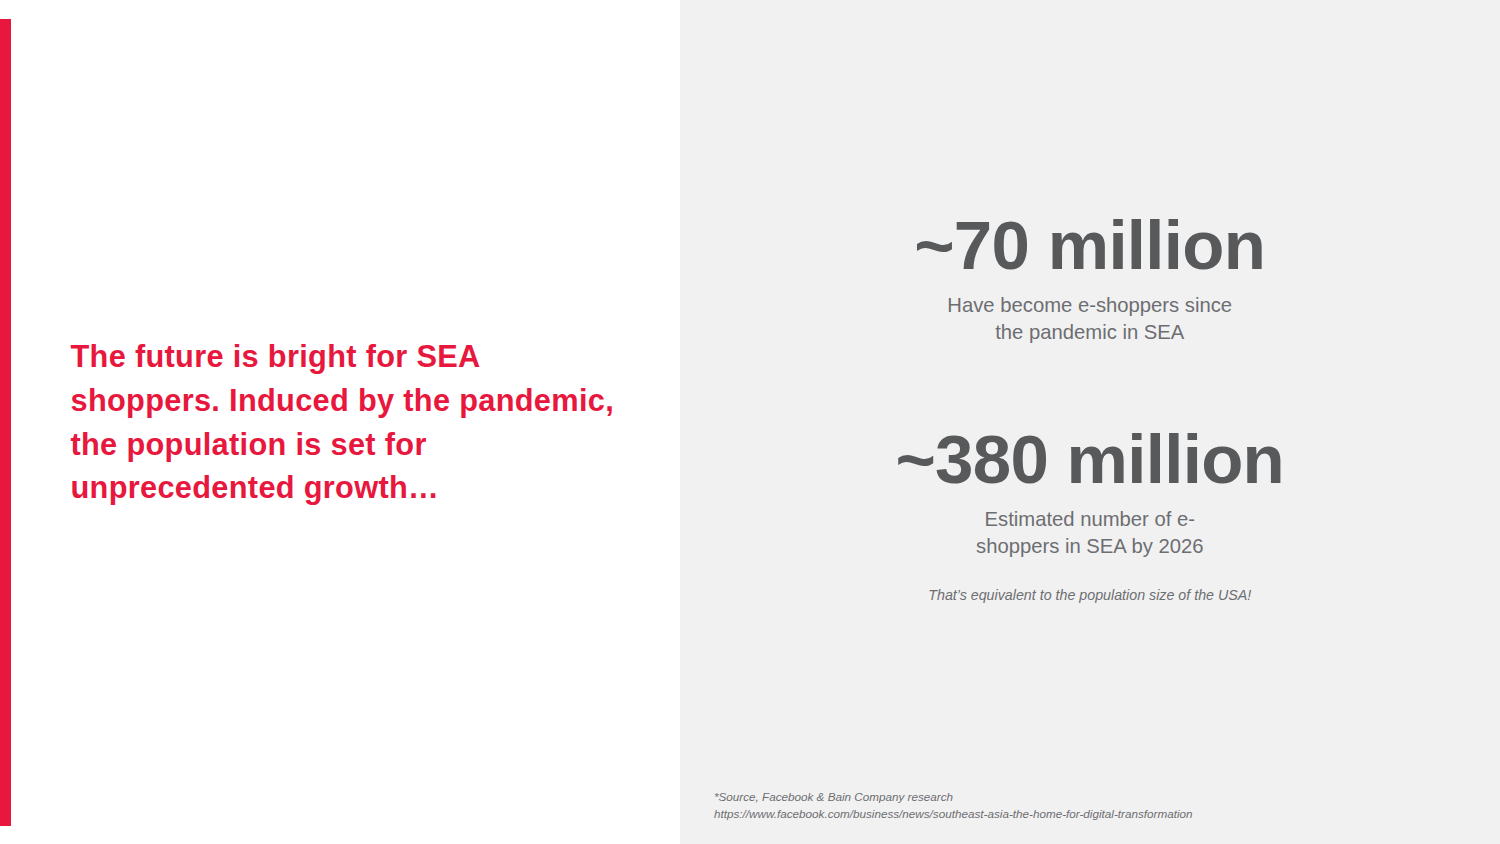The future is bright for SEA shoppers. Induced by the pandemic, the population is set for unprecedented growth…
~70 million
Have become e-shoppers since the pandemic in SEA
~380 million
Estimated number of e-shoppers in SEA by 2026
That’s equivalent to the population size of the USA!
*Source, Facebook & Bain Company research
https://www.facebook.com/business/news/southeast-asia-the-home-for-digital-transformation